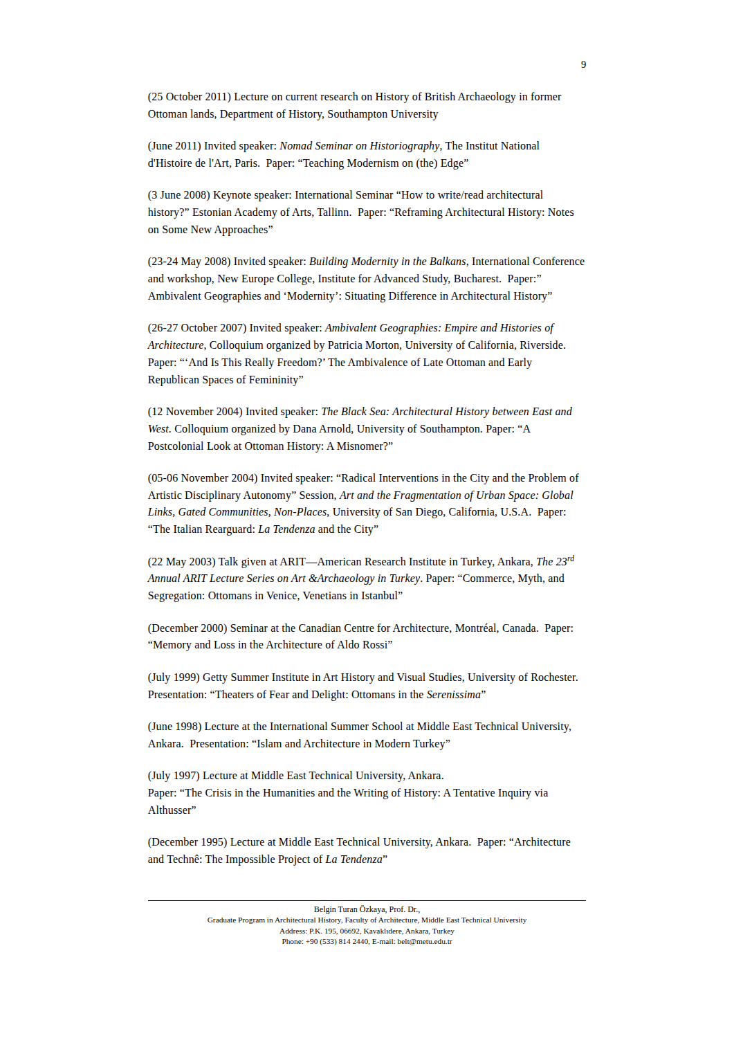9
(25 October 2011) Lecture on current research on History of British Archaeology in former Ottoman lands, Department of History, Southampton University
(June 2011) Invited speaker: Nomad Seminar on Historiography, The Institut National d'Histoire de l'Art, Paris. Paper: “Teaching Modernism on (the) Edge”
(3 June 2008) Keynote speaker: International Seminar “How to write/read architectural history?” Estonian Academy of Arts, Tallinn. Paper: “Reframing Architectural History: Notes on Some New Approaches”
(23-24 May 2008) Invited speaker: Building Modernity in the Balkans, International Conference and workshop, New Europe College, Institute for Advanced Study, Bucharest. Paper:” Ambivalent Geographies and ‘Modernity’: Situating Difference in Architectural History”
(26-27 October 2007) Invited speaker: Ambivalent Geographies: Empire and Histories of Architecture, Colloquium organized by Patricia Morton, University of California, Riverside. Paper: “‘And Is This Really Freedom?’ The Ambivalence of Late Ottoman and Early Republican Spaces of Femininity”
(12 November 2004) Invited speaker: The Black Sea: Architectural History between East and West. Colloquium organized by Dana Arnold, University of Southampton. Paper: “A Postcolonial Look at Ottoman History: A Misnomer?”
(05-06 November 2004) Invited speaker: “Radical Interventions in the City and the Problem of Artistic Disciplinary Autonomy” Session, Art and the Fragmentation of Urban Space: Global Links, Gated Communities, Non-Places, University of San Diego, California, U.S.A. Paper: “The Italian Rearguard: La Tendenza and the City”
(22 May 2003) Talk given at ARIT—American Research Institute in Turkey, Ankara, The 23rd Annual ARIT Lecture Series on Art &Archaeology in Turkey. Paper: “Commerce, Myth, and Segregation: Ottomans in Venice, Venetians in Istanbul”
(December 2000) Seminar at the Canadian Centre for Architecture, Montréal, Canada. Paper: “Memory and Loss in the Architecture of Aldo Rossi”
(July 1999) Getty Summer Institute in Art History and Visual Studies, University of Rochester. Presentation: “Theaters of Fear and Delight: Ottomans in the Serenissima”
(June 1998) Lecture at the International Summer School at Middle East Technical University, Ankara. Presentation: “Islam and Architecture in Modern Turkey”
(July 1997) Lecture at Middle East Technical University, Ankara.
Paper: “The Crisis in the Humanities and the Writing of History: A Tentative Inquiry via Althusser”
(December 1995) Lecture at Middle East Technical University, Ankara. Paper: “Architecture and Technê: The Impossible Project of La Tendenza”
Belgin Turan Özkaya, Prof. Dr.,
Graduate Program in Architectural History, Faculty of Architecture, Middle East Technical University
Address: P.K. 195, 06692, Kavaklıdere, Ankara, Turkey
Phone: +90 (533) 814 2440, E-mail: belt@metu.edu.tr